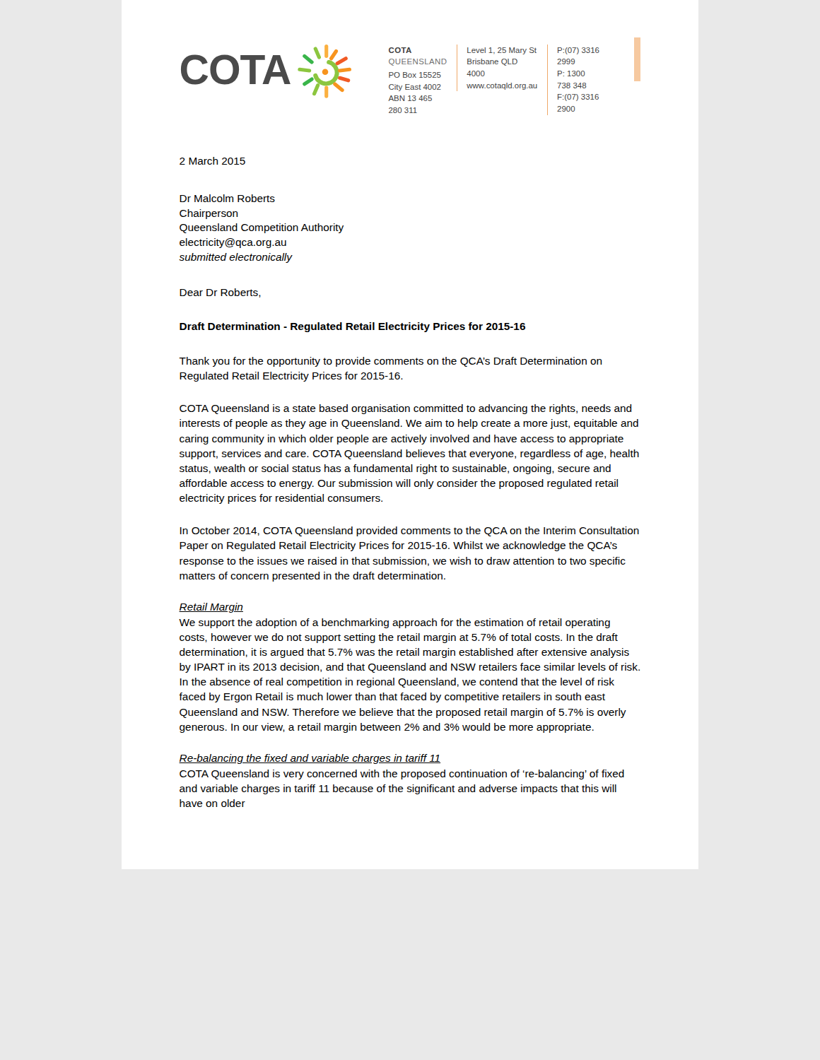COTA
COTA QUEENSLAND
PO Box 15525
City East 4002
ABN 13 465 280 311
Level 1, 25 Mary St
Brisbane QLD 4000
www.cotaqld.org.au
P:(07) 3316 2999
P: 1300 738 348
F:(07) 3316 2900
2 March 2015
Dr Malcolm Roberts
Chairperson
Queensland Competition Authority
electricity@qca.org.au
submitted electronically
Dear Dr Roberts,
Draft Determination - Regulated Retail Electricity Prices for 2015-16
Thank you for the opportunity to provide comments on the QCA’s Draft Determination on Regulated Retail Electricity Prices for 2015-16.
COTA Queensland is a state based organisation committed to advancing the rights, needs and interests of people as they age in Queensland. We aim to help create a more just, equitable and caring community in which older people are actively involved and have access to appropriate support, services and care. COTA Queensland believes that everyone, regardless of age, health status, wealth or social status has a fundamental right to sustainable, ongoing, secure and affordable access to energy. Our submission will only consider the proposed regulated retail electricity prices for residential consumers.
In October 2014, COTA Queensland provided comments to the QCA on the Interim Consultation Paper on Regulated Retail Electricity Prices for 2015-16. Whilst we acknowledge the QCA’s response to the issues we raised in that submission, we wish to draw attention to two specific matters of concern presented in the draft determination.
Retail Margin
We support the adoption of a benchmarking approach for the estimation of retail operating costs, however we do not support setting the retail margin at 5.7% of total costs. In the draft determination, it is argued that 5.7% was the retail margin established after extensive analysis by IPART in its 2013 decision, and that Queensland and NSW retailers face similar levels of risk. In the absence of real competition in regional Queensland, we contend that the level of risk faced by Ergon Retail is much lower than that faced by competitive retailers in south east Queensland and NSW. Therefore we believe that the proposed retail margin of 5.7% is overly generous. In our view, a retail margin between 2% and 3% would be more appropriate.
Re-balancing the fixed and variable charges in tariff 11
COTA Queensland is very concerned with the proposed continuation of ‘re-balancing’ of fixed and variable charges in tariff 11 because of the significant and adverse impacts that this will have on older